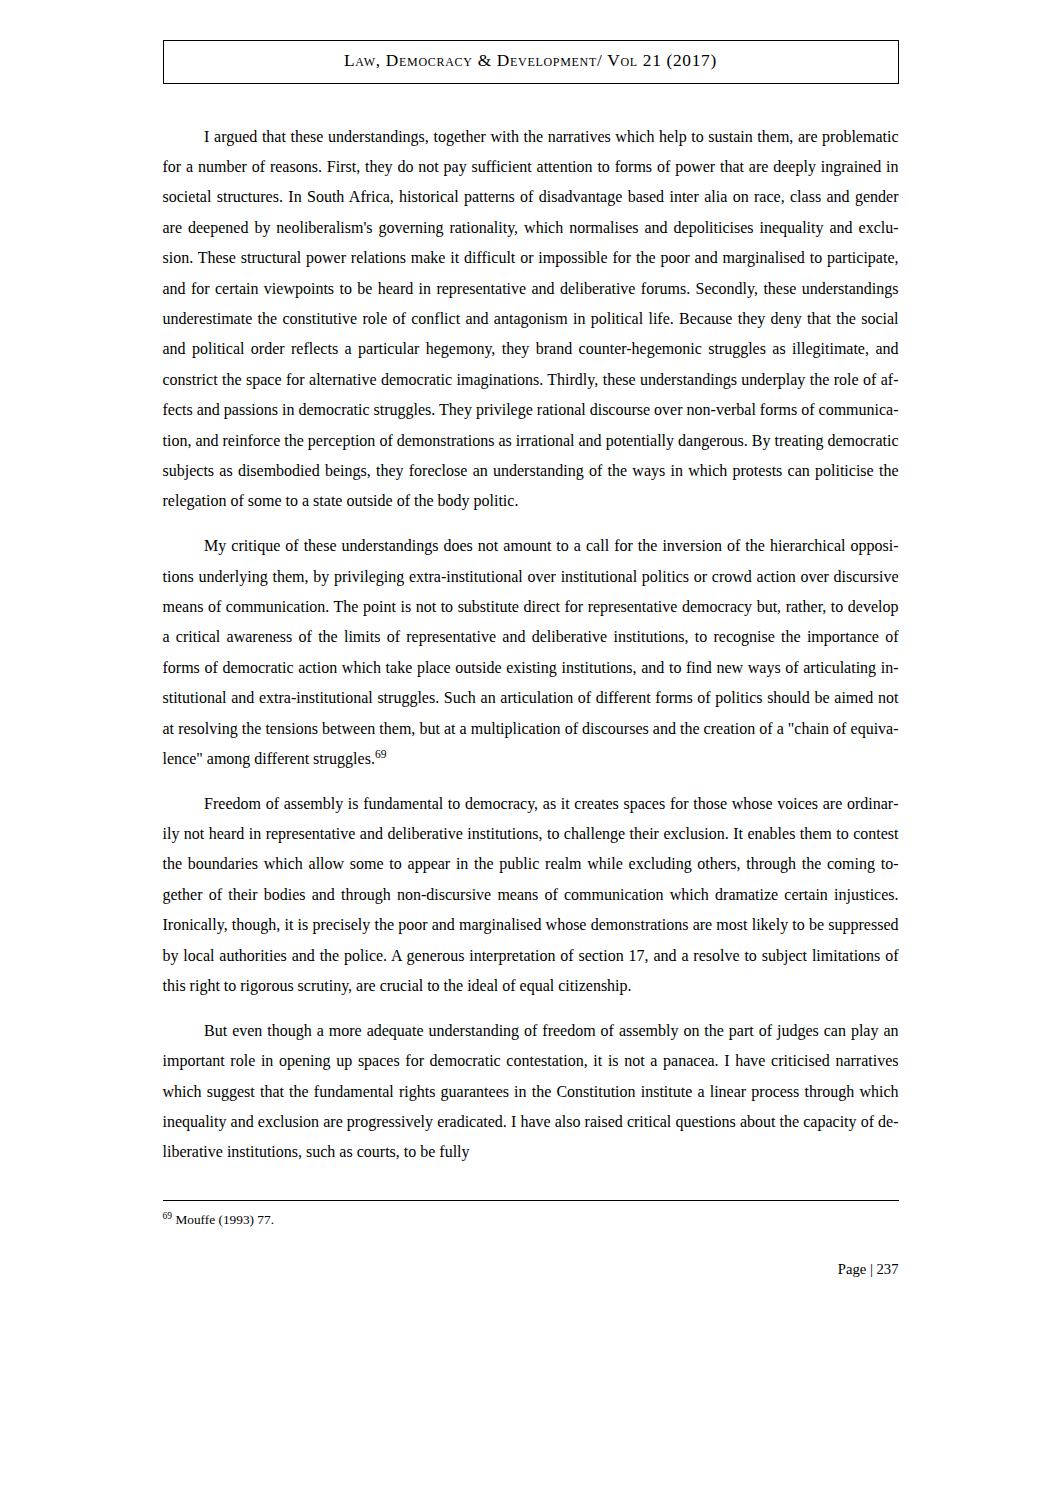Law, Democracy & Development/ Vol 21 (2017)
I argued that these understandings, together with the narratives which help to sustain them, are problematic for a number of reasons. First, they do not pay sufficient attention to forms of power that are deeply ingrained in societal structures. In South Africa, historical patterns of disadvantage based inter alia on race, class and gender are deepened by neoliberalism's governing rationality, which normalises and depoliticises inequality and exclusion. These structural power relations make it difficult or impossible for the poor and marginalised to participate, and for certain viewpoints to be heard in representative and deliberative forums. Secondly, these understandings underestimate the constitutive role of conflict and antagonism in political life. Because they deny that the social and political order reflects a particular hegemony, they brand counter-hegemonic struggles as illegitimate, and constrict the space for alternative democratic imaginations. Thirdly, these understandings underplay the role of affects and passions in democratic struggles. They privilege rational discourse over non-verbal forms of communication, and reinforce the perception of demonstrations as irrational and potentially dangerous. By treating democratic subjects as disembodied beings, they foreclose an understanding of the ways in which protests can politicise the relegation of some to a state outside of the body politic.
My critique of these understandings does not amount to a call for the inversion of the hierarchical oppositions underlying them, by privileging extra-institutional over institutional politics or crowd action over discursive means of communication. The point is not to substitute direct for representative democracy but, rather, to develop a critical awareness of the limits of representative and deliberative institutions, to recognise the importance of forms of democratic action which take place outside existing institutions, and to find new ways of articulating institutional and extra-institutional struggles. Such an articulation of different forms of politics should be aimed not at resolving the tensions between them, but at a multiplication of discourses and the creation of a "chain of equivalence" among different struggles.69
Freedom of assembly is fundamental to democracy, as it creates spaces for those whose voices are ordinarily not heard in representative and deliberative institutions, to challenge their exclusion. It enables them to contest the boundaries which allow some to appear in the public realm while excluding others, through the coming together of their bodies and through non-discursive means of communication which dramatize certain injustices. Ironically, though, it is precisely the poor and marginalised whose demonstrations are most likely to be suppressed by local authorities and the police. A generous interpretation of section 17, and a resolve to subject limitations of this right to rigorous scrutiny, are crucial to the ideal of equal citizenship.
But even though a more adequate understanding of freedom of assembly on the part of judges can play an important role in opening up spaces for democratic contestation, it is not a panacea. I have criticised narratives which suggest that the fundamental rights guarantees in the Constitution institute a linear process through which inequality and exclusion are progressively eradicated. I have also raised critical questions about the capacity of deliberative institutions, such as courts, to be fully
69 Mouffe (1993) 77.
Page | 237